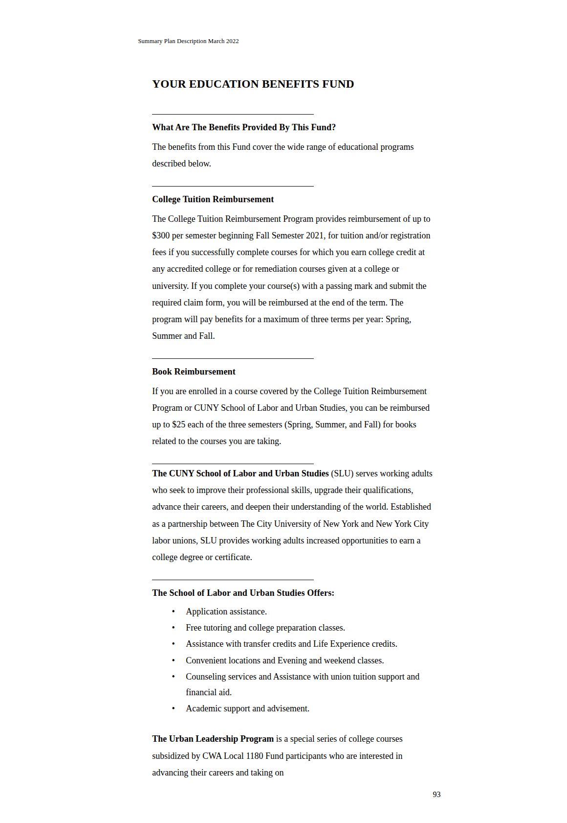Summary Plan Description March 2022
YOUR EDUCATION BENEFITS FUND
What Are The Benefits Provided By This Fund?
The benefits from this Fund cover the wide range of educational programs described below.
College Tuition Reimbursement
The College Tuition Reimbursement Program provides reimbursement of up to $300 per semester beginning Fall Semester 2021, for tuition and/or registration fees if you successfully complete courses for which you earn college credit at any accredited college or for remediation courses given at a college or university. If you complete your course(s) with a passing mark and submit the required claim form, you will be reimbursed at the end of the term. The program will pay benefits for a maximum of three terms per year: Spring, Summer and Fall.
Book Reimbursement
If you are enrolled in a course covered by the College Tuition Reimbursement Program or CUNY School of Labor and Urban Studies, you can be reimbursed up to $25 each of the three semesters (Spring, Summer, and Fall) for books related to the courses you are taking.
The CUNY School of Labor and Urban Studies (SLU) serves working adults who seek to improve their professional skills, upgrade their qualifications, advance their careers, and deepen their understanding of the world. Established as a partnership between The City University of New York and New York City labor unions, SLU provides working adults increased opportunities to earn a college degree or certificate.
The School of Labor and Urban Studies Offers:
Application assistance.
Free tutoring and college preparation classes.
Assistance with transfer credits and Life Experience credits.
Convenient locations and Evening and weekend classes.
Counseling services and Assistance with union tuition support and financial aid.
Academic support and advisement.
The Urban Leadership Program is a special series of college courses subsidized by CWA Local 1180 Fund participants who are interested in advancing their careers and taking on
93